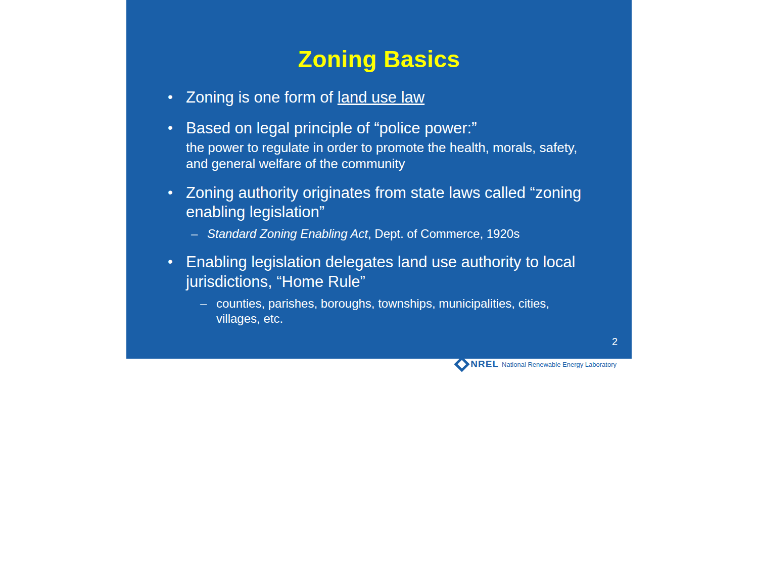Zoning Basics
Zoning is one form of land use law
Based on legal principle of “police power:” the power to regulate in order to promote the health, morals, safety, and general welfare of the community
Zoning authority originates from state laws called “zoning enabling legislation”
Standard Zoning Enabling Act, Dept. of Commerce, 1920s
Enabling legislation delegates land use authority to local jurisdictions, “Home Rule”
counties, parishes, boroughs, townships, municipalities, cities, villages, etc.
2
NREL National Renewable Energy Laboratory